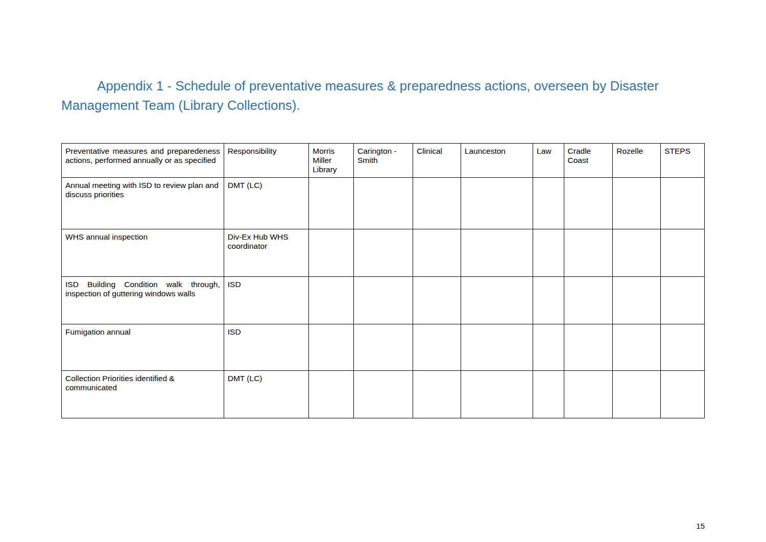Appendix 1 - Schedule of preventative measures & preparedness actions, overseen by Disaster Management Team (Library Collections).
| Preventative measures and preparedeness actions, performed annually or as specified | Responsibility | Morris Miller Library | Carington - Smith | Clinical | Launceston | Law | Cradle Coast | Rozelle | STEPS |
| --- | --- | --- | --- | --- | --- | --- | --- | --- | --- |
| Annual meeting with ISD to review plan and discuss priorities | DMT (LC) | | | | | | | | |
| WHS annual inspection | Div-Ex Hub WHS coordinator | | | | | | | | |
| ISD Building Condition walk through, inspection of guttering windows walls | ISD | | | | | | | | |
| Fumigation annual | ISD | | | | | | | | |
| Collection Priorities identified & communicated | DMT (LC) | | | | | | | | |
15